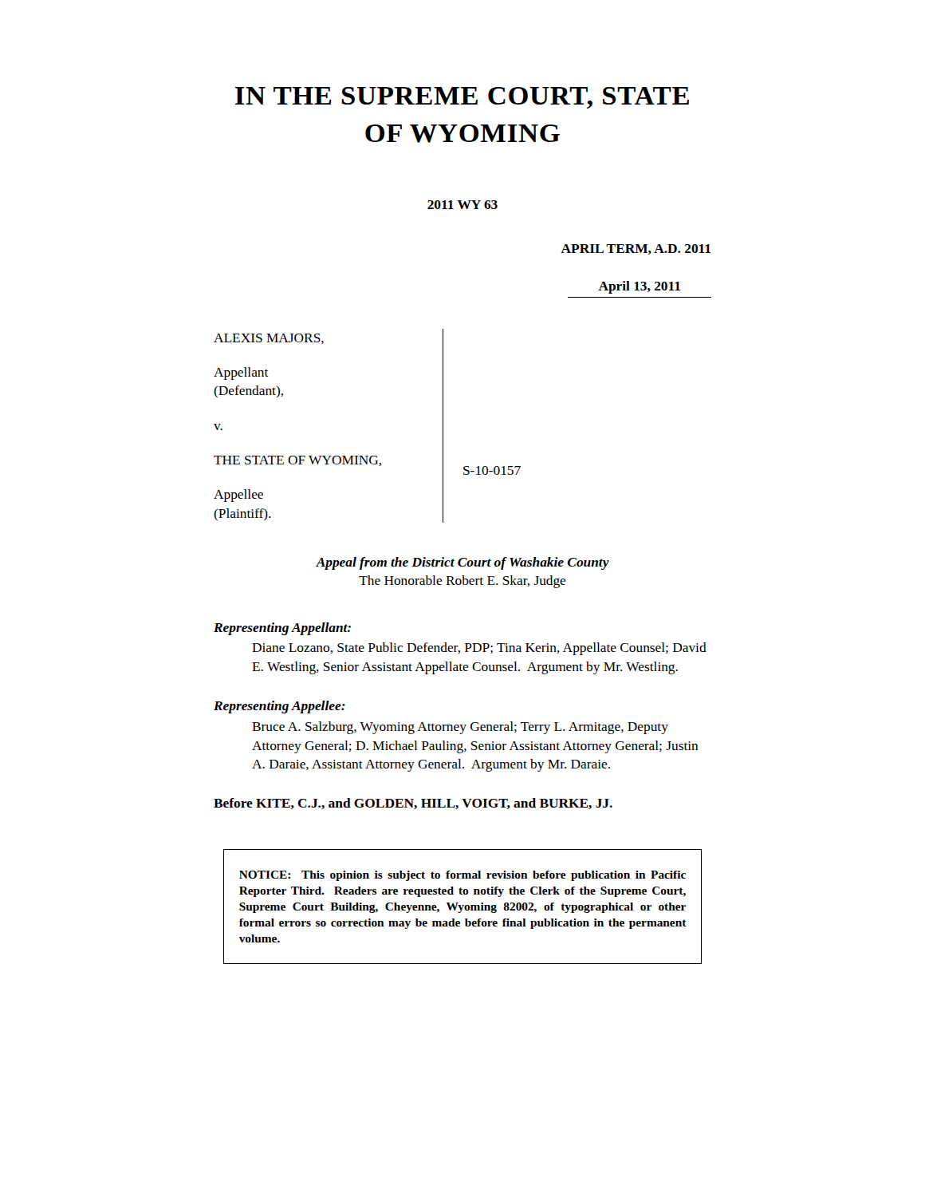IN THE SUPREME COURT, STATE OF WYOMING
2011 WY 63
APRIL TERM, A.D. 2011
April 13, 2011
| ALEXIS MAJORS, Appellant (Defendant), v. THE STATE OF WYOMING, Appellee (Plaintiff). | | S-10-0157 |
Appeal from the District Court of Washakie County
The Honorable Robert E. Skar, Judge
Representing Appellant:
Diane Lozano, State Public Defender, PDP; Tina Kerin, Appellate Counsel; David E. Westling, Senior Assistant Appellate Counsel. Argument by Mr. Westling.
Representing Appellee:
Bruce A. Salzburg, Wyoming Attorney General; Terry L. Armitage, Deputy Attorney General; D. Michael Pauling, Senior Assistant Attorney General; Justin A. Daraie, Assistant Attorney General. Argument by Mr. Daraie.
Before KITE, C.J., and GOLDEN, HILL, VOIGT, and BURKE, JJ.
NOTICE: This opinion is subject to formal revision before publication in Pacific Reporter Third. Readers are requested to notify the Clerk of the Supreme Court, Supreme Court Building, Cheyenne, Wyoming 82002, of typographical or other formal errors so correction may be made before final publication in the permanent volume.